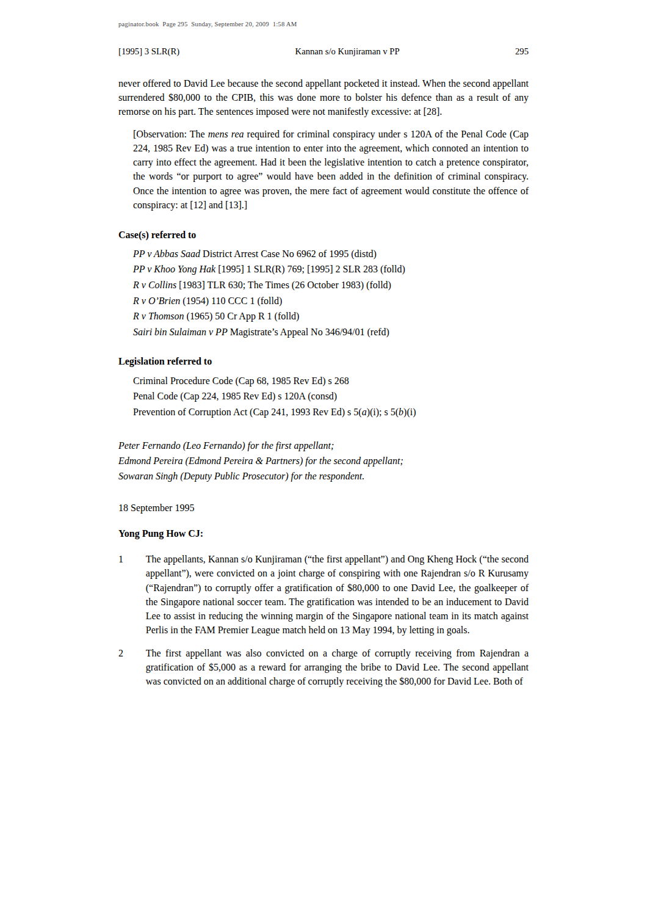paginator.book Page 295 Sunday, September 20, 2009 1:58 AM
[1995] 3 SLR(R) Kannan s/o Kunjiraman v PP 295
never offered to David Lee because the second appellant pocketed it instead. When the second appellant surrendered $80,000 to the CPIB, this was done more to bolster his defence than as a result of any remorse on his part. The sentences imposed were not manifestly excessive: at [28].
[Observation: The mens rea required for criminal conspiracy under s 120A of the Penal Code (Cap 224, 1985 Rev Ed) was a true intention to enter into the agreement, which connoted an intention to carry into effect the agreement. Had it been the legislative intention to catch a pretence conspirator, the words “or purport to agree” would have been added in the definition of criminal conspiracy. Once the intention to agree was proven, the mere fact of agreement would constitute the offence of conspiracy: at [12] and [13].]
Case(s) referred to
PP v Abbas Saad District Arrest Case No 6962 of 1995 (distd)
PP v Khoo Yong Hak [1995] 1 SLR(R) 769; [1995] 2 SLR 283 (folld)
R v Collins [1983] TLR 630; The Times (26 October 1983) (folld)
R v O’Brien (1954) 110 CCC 1 (folld)
R v Thomson (1965) 50 Cr App R 1 (folld)
Sairi bin Sulaiman v PP Magistrate’s Appeal No 346/94/01 (refd)
Legislation referred to
Criminal Procedure Code (Cap 68, 1985 Rev Ed) s 268
Penal Code (Cap 224, 1985 Rev Ed) s 120A (consd)
Prevention of Corruption Act (Cap 241, 1993 Rev Ed) s 5(a)(i); s 5(b)(i)
Peter Fernando (Leo Fernando) for the first appellant;
Edmond Pereira (Edmond Pereira & Partners) for the second appellant;
Sowaran Singh (Deputy Public Prosecutor) for the respondent.
18 September 1995
Yong Pung How CJ:
1
The appellants, Kannan s/o Kunjiraman (“the first appellant”) and Ong Kheng Hock (“the second appellant”), were convicted on a joint charge of conspiring with one Rajendran s/o R Kurusamy (“Rajendran”) to corruptly offer a gratification of $80,000 to one David Lee, the goalkeeper of the Singapore national soccer team. The gratification was intended to be an inducement to David Lee to assist in reducing the winning margin of the Singapore national team in its match against Perlis in the FAM Premier League match held on 13 May 1994, by letting in goals.
2
The first appellant was also convicted on a charge of corruptly receiving from Rajendran a gratification of $5,000 as a reward for arranging the bribe to David Lee. The second appellant was convicted on an additional charge of corruptly receiving the $80,000 for David Lee. Both of